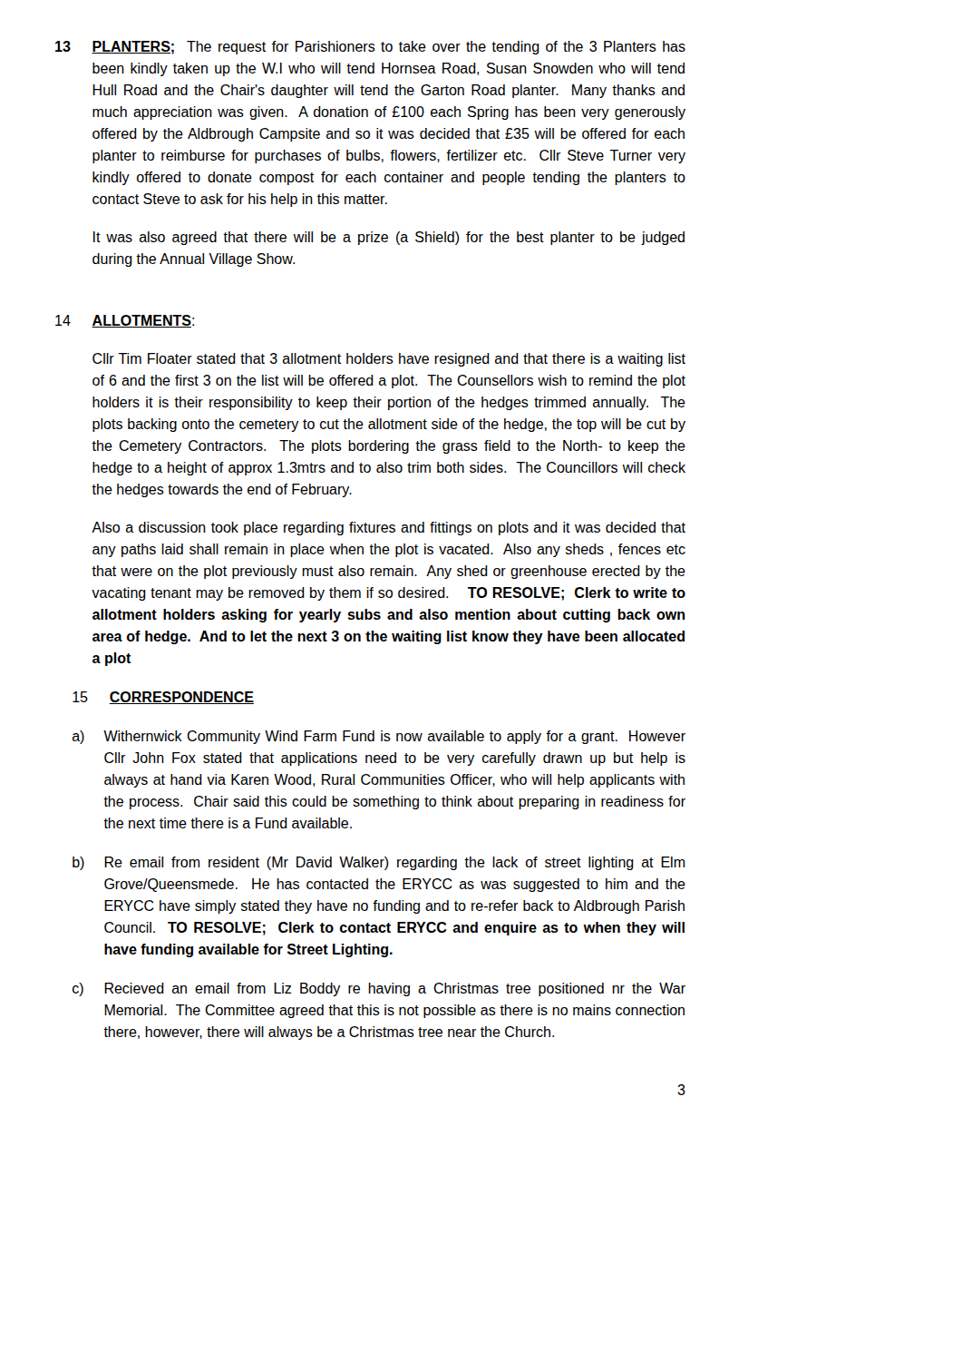13
PLANTERS; The request for Parishioners to take over the tending of the 3 Planters has been kindly taken up the W.I who will tend Hornsea Road, Susan Snowden who will tend Hull Road and the Chair's daughter will tend the Garton Road planter. Many thanks and much appreciation was given. A donation of £100 each Spring has been very generously offered by the Aldbrough Campsite and so it was decided that £35 will be offered for each planter to reimburse for purchases of bulbs, flowers, fertilizer etc. Cllr Steve Turner very kindly offered to donate compost for each container and people tending the planters to contact Steve to ask for his help in this matter.
It was also agreed that there will be a prize (a Shield) for the best planter to be judged during the Annual Village Show.
14
ALLOTMENTS:
Cllr Tim Floater stated that 3 allotment holders have resigned and that there is a waiting list of 6 and the first 3 on the list will be offered a plot. The Counsellors wish to remind the plot holders it is their responsibility to keep their portion of the hedges trimmed annually. The plots backing onto the cemetery to cut the allotment side of the hedge, the top will be cut by the Cemetery Contractors. The plots bordering the grass field to the North- to keep the hedge to a height of approx 1.3mtrs and to also trim both sides. The Councillors will check the hedges towards the end of February.
Also a discussion took place regarding fixtures and fittings on plots and it was decided that any paths laid shall remain in place when the plot is vacated. Also any sheds , fences etc that were on the plot previously must also remain. Any shed or greenhouse erected by the vacating tenant may be removed by them if so desired. TO RESOLVE; Clerk to write to allotment holders asking for yearly subs and also mention about cutting back own area of hedge. And to let the next 3 on the waiting list know they have been allocated a plot
15
CORRESPONDENCE
a)
Withernwick Community Wind Farm Fund is now available to apply for a grant. However Cllr John Fox stated that applications need to be very carefully drawn up but help is always at hand via Karen Wood, Rural Communities Officer, who will help applicants with the process. Chair said this could be something to think about preparing in readiness for the next time there is a Fund available.
b)
Re email from resident (Mr David Walker) regarding the lack of street lighting at Elm Grove/Queensmede. He has contacted the ERYCC as was suggested to him and the ERYCC have simply stated they have no funding and to re-refer back to Aldbrough Parish Council. TO RESOLVE; Clerk to contact ERYCC and enquire as to when they will have funding available for Street Lighting.
c)
Recieved an email from Liz Boddy re having a Christmas tree positioned nr the War Memorial. The Committee agreed that this is not possible as there is no mains connection there, however, there will always be a Christmas tree near the Church.
3